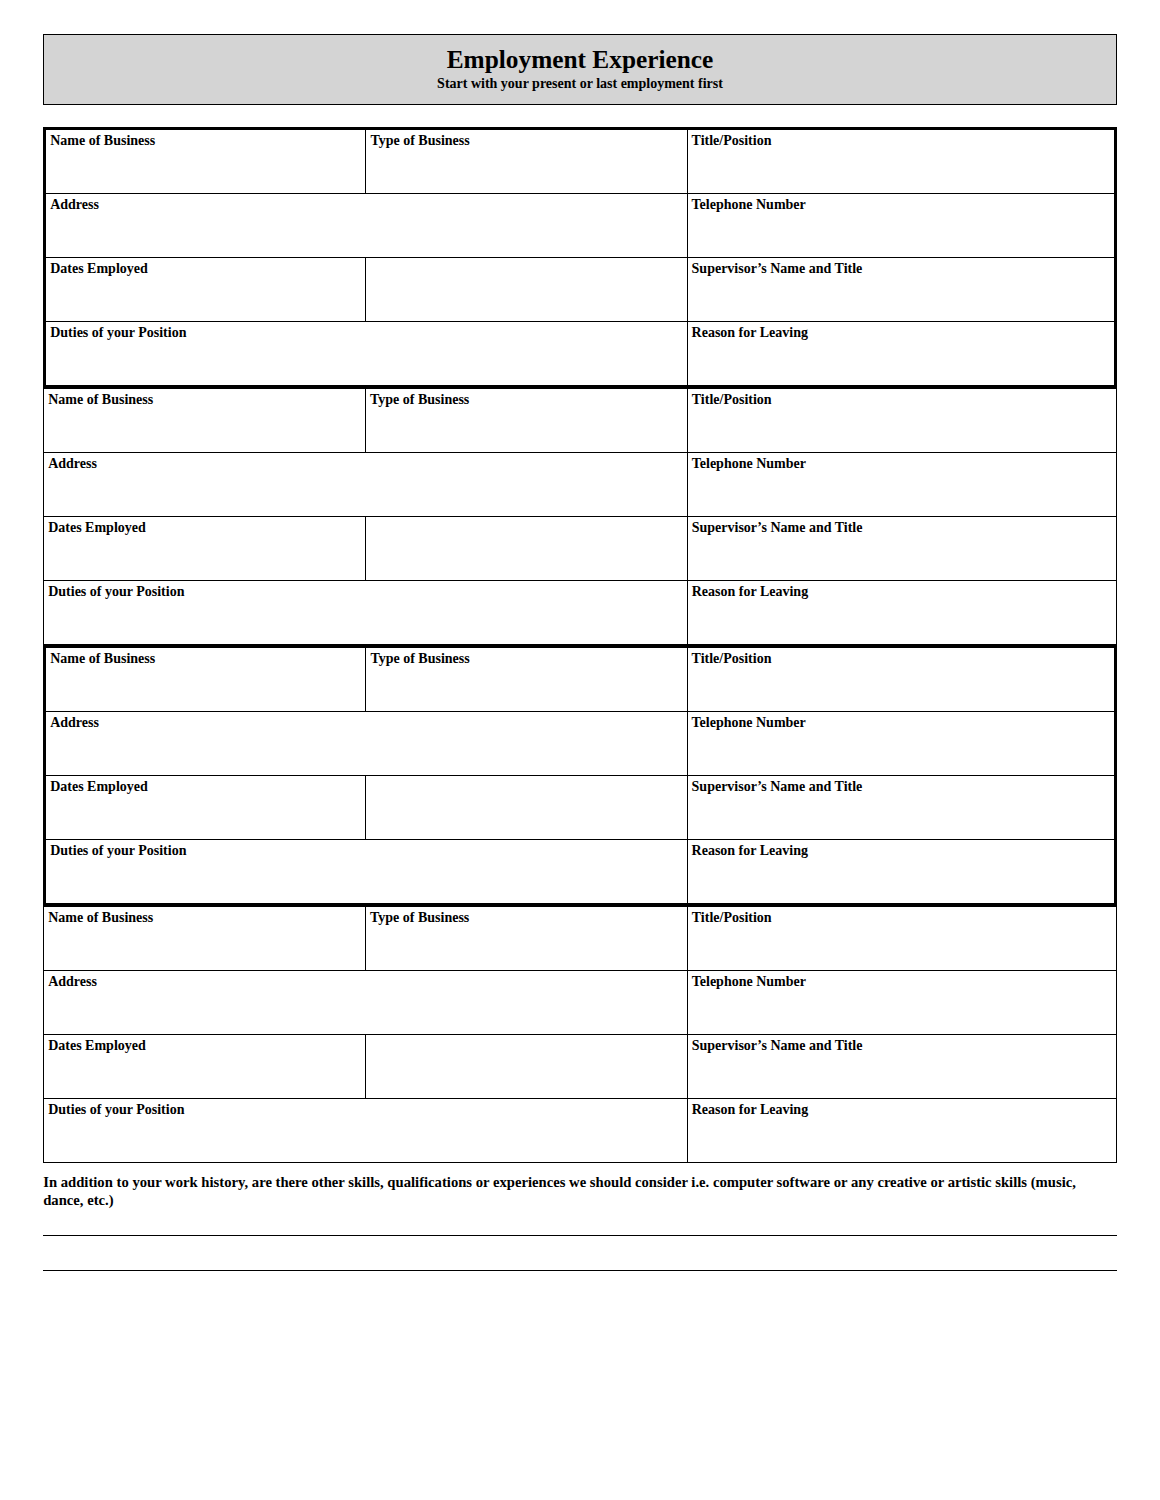Employment Experience
Start with your present or last employment first
| Name of Business | Type of Business | Title/Position |
| Address | Telephone Number |
| Dates Employed | | Supervisor’s Name and Title |
| Duties of your Position | Reason for Leaving |
| Name of Business | Type of Business | Title/Position |
| Address | Telephone Number |
| Dates Employed | | Supervisor’s Name and Title |
| Duties of your Position | Reason for Leaving |
| Name of Business | Type of Business | Title/Position |
| Address | Telephone Number |
| Dates Employed | | Supervisor’s Name and Title |
| Duties of your Position | Reason for Leaving |
| Name of Business | Type of Business | Title/Position |
| Address | Telephone Number |
| Dates Employed | | Supervisor’s Name and Title |
| Duties of your Position | Reason for Leaving |
In addition to your work history, are there other skills, qualifications or experiences we should consider i.e. computer software or any creative or artistic skills (music, dance, etc.)